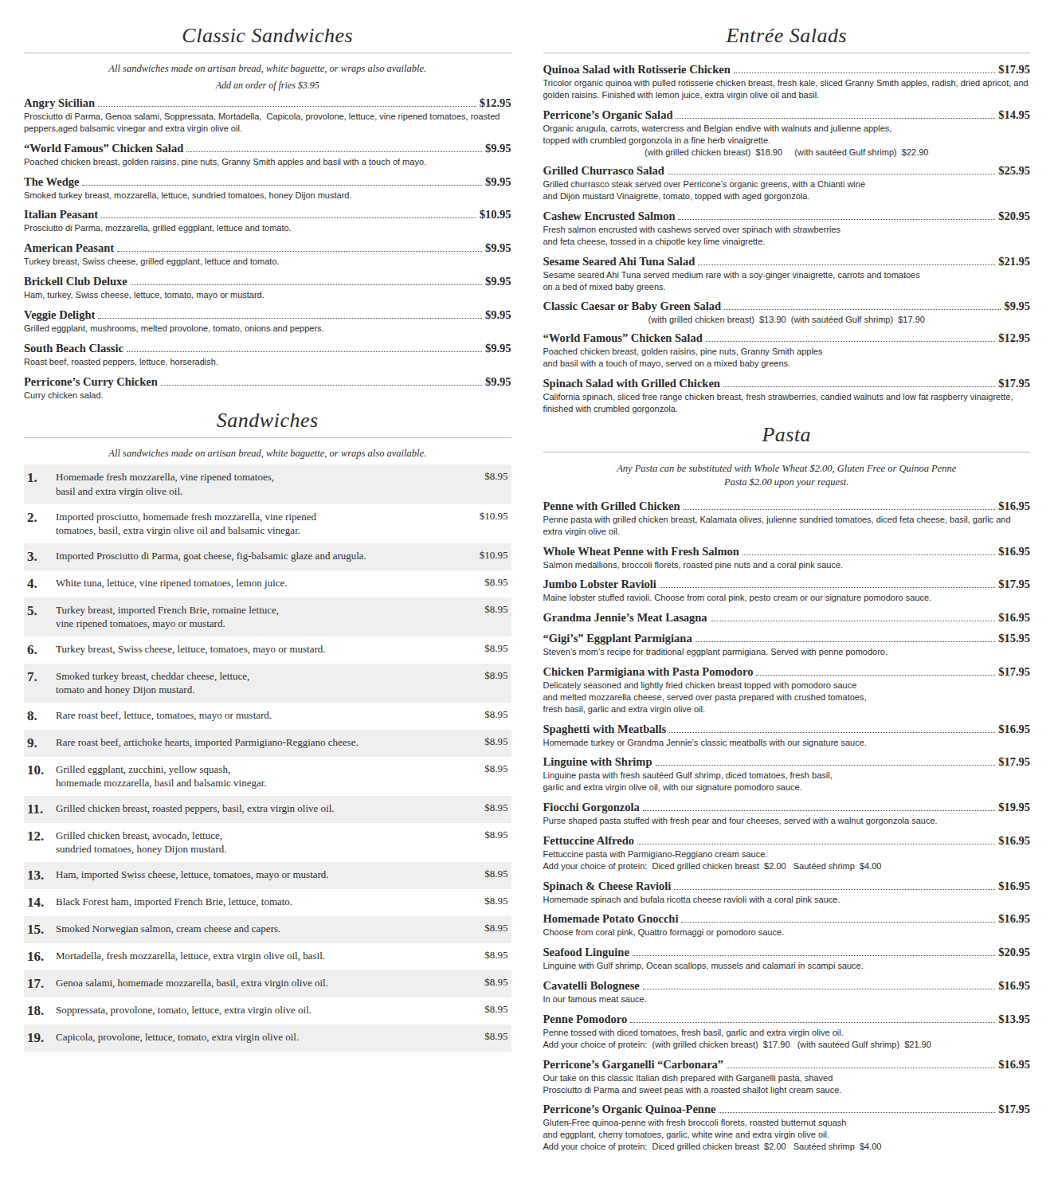Classic Sandwiches
All sandwiches made on artisan bread, white baguette, or wraps also available.
Add an order of fries $3.95
Angry Sicilian $12.95
Prosciutto di Parma, Genoa salami, Soppressata, Mortadella, Capicola, provolone, lettuce, vine ripened tomatoes, roasted peppers,aged balsamic vinegar and extra virgin olive oil.
“World Famous” Chicken Salad $9.95
Poached chicken breast, golden raisins, pine nuts, Granny Smith apples and basil with a touch of mayo.
The Wedge $9.95
Smoked turkey breast, mozzarella, lettuce, sundried tomatoes, honey Dijon mustard.
Italian Peasant $10.95
Prosciutto di Parma, mozzarella, grilled eggplant, lettuce and tomato.
American Peasant $9.95
Turkey breast, Swiss cheese, grilled eggplant, lettuce and tomato.
Brickell Club Deluxe $9.95
Ham, turkey, Swiss cheese, lettuce, tomato, mayo or mustard.
Veggie Delight $9.95
Grilled eggplant, mushrooms, melted provolone, tomato, onions and peppers.
South Beach Classic $9.95
Roast beef, roasted peppers, lettuce, horseradish.
Perricone’s Curry Chicken $9.95
Curry chicken salad.
Sandwiches
All sandwiches made on artisan bread, white baguette, or wraps also available.
| 1. | Homemade fresh mozzarella, vine ripened tomatoes, basil and extra virgin olive oil. | $8.95 |
| 2. | Imported prosciutto, homemade fresh mozzarella, vine ripened tomatoes, basil, extra virgin olive oil and balsamic vinegar. | $10.95 |
| 3. | Imported Prosciutto di Parma, goat cheese, fig-balsamic glaze and arugula. | $10.95 |
| 4. | White tuna, lettuce, vine ripened tomatoes, lemon juice. | $8.95 |
| 5. | Turkey breast, imported French Brie, romaine lettuce, vine ripened tomatoes, mayo or mustard. | $8.95 |
| 6. | Turkey breast, Swiss cheese, lettuce, tomatoes, mayo or mustard. | $8.95 |
| 7. | Smoked turkey breast, cheddar cheese, lettuce, tomato and honey Dijon mustard. | $8.95 |
| 8. | Rare roast beef, lettuce, tomatoes, mayo or mustard. | $8.95 |
| 9. | Rare roast beef, artichoke hearts, imported Parmigiano-Reggiano cheese. | $8.95 |
| 10. | Grilled eggplant, zucchini, yellow squash, homemade mozzarella, basil and balsamic vinegar. | $8.95 |
| 11. | Grilled chicken breast, roasted peppers, basil, extra virgin olive oil. | $8.95 |
| 12. | Grilled chicken breast, avocado, lettuce, sundried tomatoes, honey Dijon mustard. | $8.95 |
| 13. | Ham, imported Swiss cheese, lettuce, tomatoes, mayo or mustard. | $8.95 |
| 14. | Black Forest ham, imported French Brie, lettuce, tomato. | $8.95 |
| 15. | Smoked Norwegian salmon, cream cheese and capers. | $8.95 |
| 16. | Mortadella, fresh mozzarella, lettuce, extra virgin olive oil, basil. | $8.95 |
| 17. | Genoa salami, homemade mozzarella, basil, extra virgin olive oil. | $8.95 |
| 18. | Soppressata, provolone, tomato, lettuce, extra virgin olive oil. | $8.95 |
| 19. | Capicola, provolone, lettuce, tomato, extra virgin olive oil. | $8.95 |
Entrée Salads
Quinoa Salad with Rotisserie Chicken $17.95
Tricolor organic quinoa with pulled rotisserie chicken breast, fresh kale, sliced Granny Smith apples, radish, dried apricot, and golden raisins. Finished with lemon juice, extra virgin olive oil and basil.
Perricone’s Organic Salad $14.95
Organic arugula, carrots, watercress and Belgian endive with walnuts and julienne apples,
topped with crumbled gorgonzola in a fine herb vinaigrette.
(with grilled chicken breast) $18.90 (with sautéed Gulf shrimp) $22.90
Grilled Churrasco Salad $25.95
Grilled churrasco steak served over Perricone’s organic greens, with a Chianti wine
and Dijon mustard Vinaigrette, tomato, topped with aged gorgonzola.
Cashew Encrusted Salmon $20.95
Fresh salmon encrusted with cashews served over spinach with strawberries
and feta cheese, tossed in a chipotle key lime vinaigrette.
Sesame Seared Ahi Tuna Salad $21.95
Sesame seared Ahi Tuna served medium rare with a soy-ginger vinaigrette, carrots and tomatoes
on a bed of mixed baby greens.
Classic Caesar or Baby Green Salad $9.95
(with grilled chicken breast) $13.90 (with sautéed Gulf shrimp) $17.90
“World Famous” Chicken Salad $12.95
Poached chicken breast, golden raisins, pine nuts, Granny Smith apples
and basil with a touch of mayo, served on a mixed baby greens.
Spinach Salad with Grilled Chicken $17.95
California spinach, sliced free range chicken breast, fresh strawberries, candied walnuts and low fat raspberry vinaigrette, finished with crumbled gorgonzola.
Pasta
Any Pasta can be substituted with Whole Wheat $2.00, Gluten Free or Quinoa Penne
Pasta $2.00 upon your request.
Penne with Grilled Chicken $16.95
Penne pasta with grilled chicken breast, Kalamata olives, julienne sundried tomatoes, diced feta cheese, basil, garlic and extra virgin olive oil.
Whole Wheat Penne with Fresh Salmon $16.95
Salmon medallions, broccoli florets, roasted pine nuts and a coral pink sauce.
Jumbo Lobster Ravioli $17.95
Maine lobster stuffed ravioli. Choose from coral pink, pesto cream or our signature pomodoro sauce.
Grandma Jennie’s Meat Lasagna $16.95
“Gigi’s” Eggplant Parmigiana $15.95
Steven’s mom’s recipe for traditional eggplant parmigiana. Served with penne pomodoro.
Chicken Parmigiana with Pasta Pomodoro $17.95
Delicately seasoned and lightly fried chicken breast topped with pomodoro sauce
and melted mozzarella cheese, served over pasta prepared with crushed tomatoes,
fresh basil, garlic and extra virgin olive oil.
Spaghetti with Meatballs $16.95
Homemade turkey or Grandma Jennie’s classic meatballs with our signature sauce.
Linguine with Shrimp $17.95
Linguine pasta with fresh sautéed Gulf shrimp, diced tomatoes, fresh basil,
garlic and extra virgin olive oil, with our signature pomodoro sauce.
Fiocchi Gorgonzola $19.95
Purse shaped pasta stuffed with fresh pear and four cheeses, served with a walnut gorgonzola sauce.
Fettuccine Alfredo $16.95
Fettuccine pasta with Parmigiano-Reggiano cream sauce.
Add your choice of protein: Diced grilled chicken breast $2.00 Sautéed shrimp $4.00
Spinach & Cheese Ravioli $16.95
Homemade spinach and bufala ricotta cheese ravioli with a coral pink sauce.
Homemade Potato Gnocchi $16.95
Choose from coral pink, Quattro formaggi or pomodoro sauce.
Seafood Linguine $20.95
Linguine with Gulf shrimp, Ocean scallops, mussels and calamari in scampi sauce.
Cavatelli Bolognese $16.95
In our famous meat sauce.
Penne Pomodoro $13.95
Penne tossed with diced tomatoes, fresh basil, garlic and extra virgin olive oil.
Add your choice of protein: (with grilled chicken breast) $17.90 (with sautéed Gulf shrimp) $21.90
Perricone’s Garganelli “Carbonara” $16.95
Our take on this classic Italian dish prepared with Garganelli pasta, shaved
Prosciutto di Parma and sweet peas with a roasted shallot light cream sauce.
Perricone’s Organic Quinoa-Penne $17.95
Gluten-Free quinoa-penne with fresh broccoli florets, roasted butternut squash
and eggplant, cherry tomatoes, garlic, white wine and extra virgin olive oil.
Add your choice of protein: Diced grilled chicken breast $2.00 Sautéed shrimp $4.00